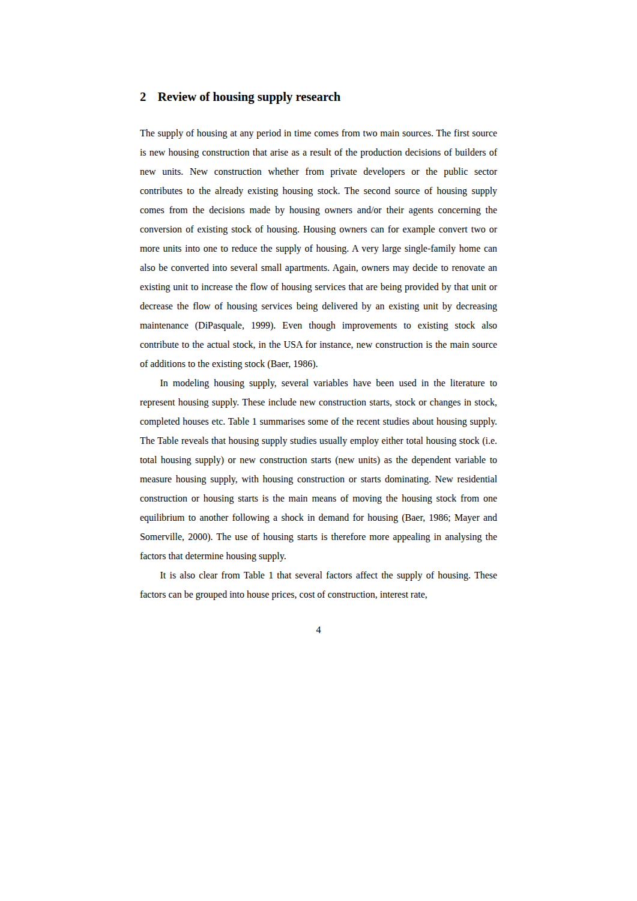2 Review of housing supply research
The supply of housing at any period in time comes from two main sources. The first source is new housing construction that arise as a result of the production decisions of builders of new units. New construction whether from private developers or the public sector contributes to the already existing housing stock. The second source of housing supply comes from the decisions made by housing owners and/or their agents concerning the conversion of existing stock of housing. Housing owners can for example convert two or more units into one to reduce the supply of housing. A very large single-family home can also be converted into several small apartments. Again, owners may decide to renovate an existing unit to increase the flow of housing services that are being provided by that unit or decrease the flow of housing services being delivered by an existing unit by decreasing maintenance (DiPasquale, 1999). Even though improvements to existing stock also contribute to the actual stock, in the USA for instance, new construction is the main source of additions to the existing stock (Baer, 1986).
In modeling housing supply, several variables have been used in the literature to represent housing supply. These include new construction starts, stock or changes in stock, completed houses etc. Table 1 summarises some of the recent studies about housing supply. The Table reveals that housing supply studies usually employ either total housing stock (i.e. total housing supply) or new construction starts (new units) as the dependent variable to measure housing supply, with housing construction or starts dominating. New residential construction or housing starts is the main means of moving the housing stock from one equilibrium to another following a shock in demand for housing (Baer, 1986; Mayer and Somerville, 2000). The use of housing starts is therefore more appealing in analysing the factors that determine housing supply.
It is also clear from Table 1 that several factors affect the supply of housing. These factors can be grouped into house prices, cost of construction, interest rate,
4